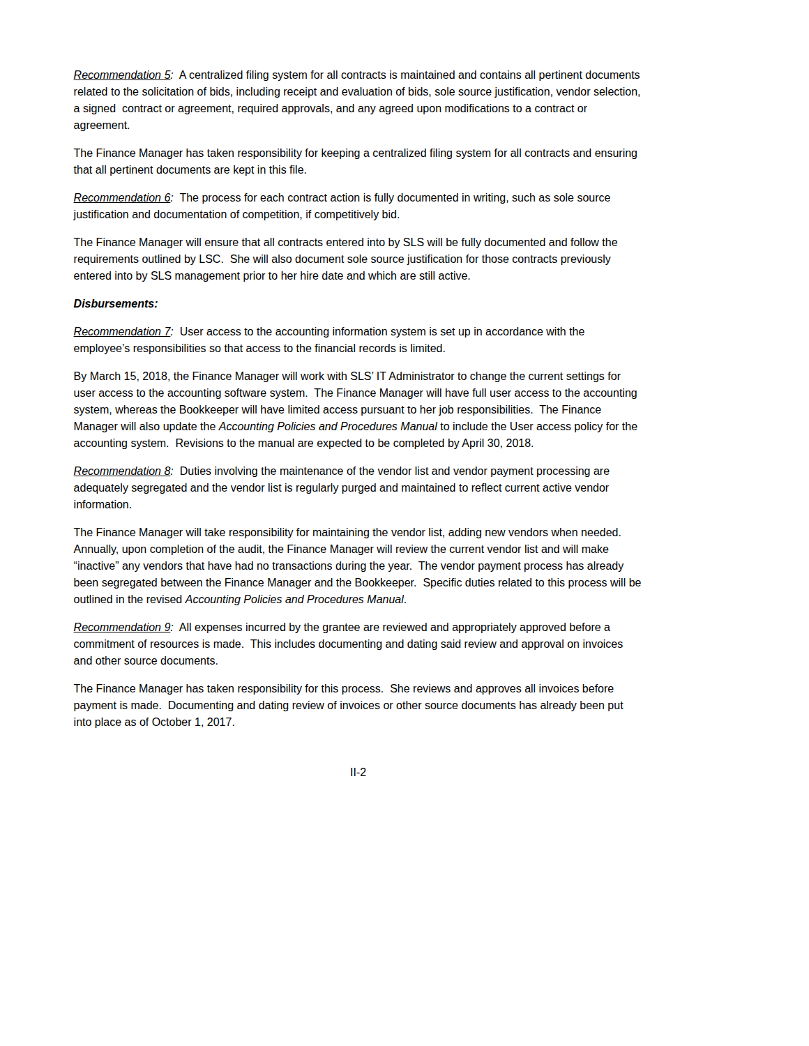Recommendation 5: A centralized filing system for all contracts is maintained and contains all pertinent documents related to the solicitation of bids, including receipt and evaluation of bids, sole source justification, vendor selection, a signed contract or agreement, required approvals, and any agreed upon modifications to a contract or agreement.
The Finance Manager has taken responsibility for keeping a centralized filing system for all contracts and ensuring that all pertinent documents are kept in this file.
Recommendation 6: The process for each contract action is fully documented in writing, such as sole source justification and documentation of competition, if competitively bid.
The Finance Manager will ensure that all contracts entered into by SLS will be fully documented and follow the requirements outlined by LSC. She will also document sole source justification for those contracts previously entered into by SLS management prior to her hire date and which are still active.
Disbursements:
Recommendation 7: User access to the accounting information system is set up in accordance with the employee’s responsibilities so that access to the financial records is limited.
By March 15, 2018, the Finance Manager will work with SLS’ IT Administrator to change the current settings for user access to the accounting software system. The Finance Manager will have full user access to the accounting system, whereas the Bookkeeper will have limited access pursuant to her job responsibilities. The Finance Manager will also update the Accounting Policies and Procedures Manual to include the User access policy for the accounting system. Revisions to the manual are expected to be completed by April 30, 2018.
Recommendation 8: Duties involving the maintenance of the vendor list and vendor payment processing are adequately segregated and the vendor list is regularly purged and maintained to reflect current active vendor information.
The Finance Manager will take responsibility for maintaining the vendor list, adding new vendors when needed. Annually, upon completion of the audit, the Finance Manager will review the current vendor list and will make “inactive” any vendors that have had no transactions during the year. The vendor payment process has already been segregated between the Finance Manager and the Bookkeeper. Specific duties related to this process will be outlined in the revised Accounting Policies and Procedures Manual.
Recommendation 9: All expenses incurred by the grantee are reviewed and appropriately approved before a commitment of resources is made. This includes documenting and dating said review and approval on invoices and other source documents.
The Finance Manager has taken responsibility for this process. She reviews and approves all invoices before payment is made. Documenting and dating review of invoices or other source documents has already been put into place as of October 1, 2017.
II-2